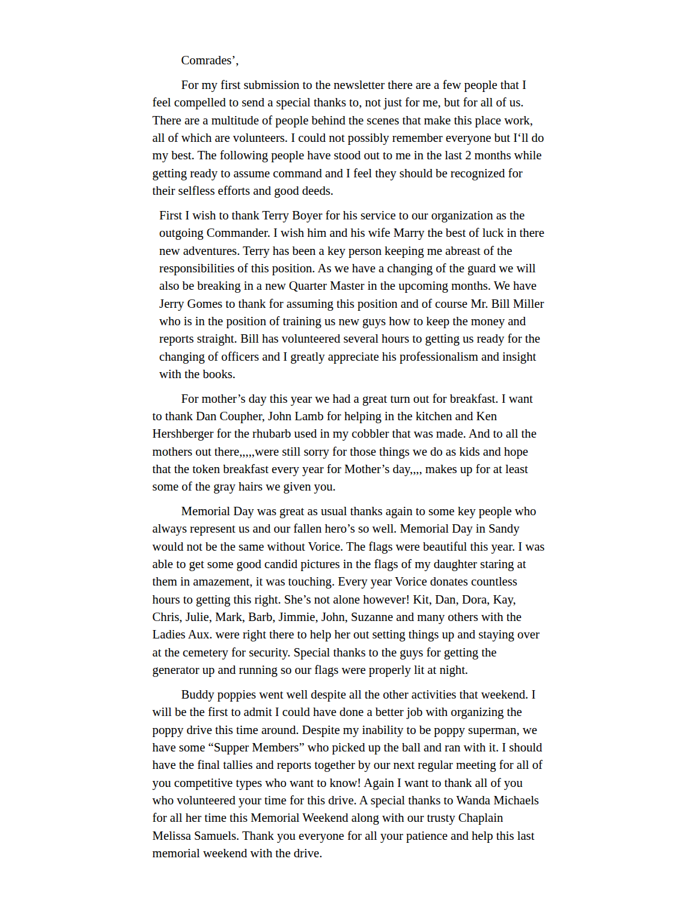Comrades’,
For my first submission to the newsletter there are a few people that I feel compelled to send a special thanks to, not just for me, but for all of us. There are a multitude of people behind the scenes that make this place work, all of which are volunteers. I could not possibly remember everyone but I‘ll do my best. The following people have stood out to me in the last 2 months while getting ready to assume command and I feel they should be recognized for their selfless efforts and good deeds.
First I wish to thank Terry Boyer for his service to our organization as the outgoing Commander. I wish him and his wife Marry the best of luck in there new adventures. Terry has been a key person keeping me abreast of the responsibilities of this position. As we have a changing of the guard we will also be breaking in a new Quarter Master in the upcoming months. We have Jerry Gomes to thank for assuming this position and of course Mr. Bill Miller who is in the position of training us new guys how to keep the money and reports straight. Bill has volunteered several hours to getting us ready for the changing of officers and I greatly appreciate his professionalism and insight with the books.
For mother’s day this year we had a great turn out for breakfast. I want to thank Dan Coupher, John Lamb for helping in the kitchen and Ken Hershberger for the rhubarb used in my cobbler that was made. And to all the mothers out there,,,,,were still sorry for those things we do as kids and hope that the token breakfast every year for Mother’s day,,,, makes up for at least some of the gray hairs we given you.
Memorial Day was great as usual thanks again to some key people who always represent us and our fallen hero’s so well. Memorial Day in Sandy would not be the same without Vorice. The flags were beautiful this year. I was able to get some good candid pictures in the flags of my daughter staring at them in amazement, it was touching. Every year Vorice donates countless hours to getting this right. She’s not alone however! Kit, Dan, Dora, Kay, Chris, Julie, Mark, Barb, Jimmie, John, Suzanne and many others with the Ladies Aux. were right there to help her out setting things up and staying over at the cemetery for security. Special thanks to the guys for getting the generator up and running so our flags were properly lit at night.
Buddy poppies went well despite all the other activities that weekend. I will be the first to admit I could have done a better job with organizing the poppy drive this time around. Despite my inability to be poppy superman, we have some “Supper Members” who picked up the ball and ran with it. I should have the final tallies and reports together by our next regular meeting for all of you competitive types who want to know! Again I want to thank all of you who volunteered your time for this drive. A special thanks to Wanda Michaels for all her time this Memorial Weekend along with our trusty Chaplain Melissa Samuels. Thank you everyone for all your patience and help this last memorial weekend with the drive.